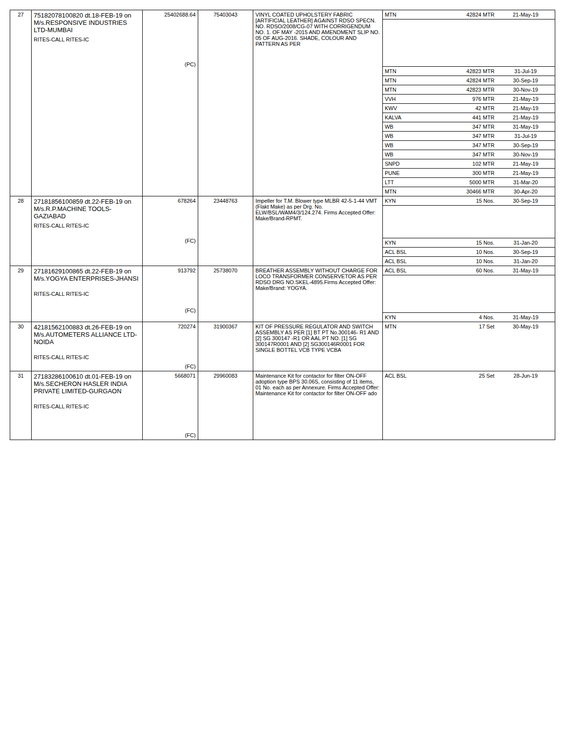| 27 | 75182078100820 dt.18-FEB-19 on M/s.RESPONSIVE INDUSTRIES LTD-MUMBAI RITES-CALL RITES-IC | 25402688.64 (PC) | 75403043 | VINYL COATED UPHOLSTERY FABRIC [ARTIFICIAL LEATHER] AGAINST RDSO SPECN. NO. RDSO/2008/CG-07 WITH CORRIGENDUM NO. 1. OF MAY -2015 AND AMENDMENT SLIP NO. 05 OF AUG-2016. SHADE, COLOUR AND PATTERN AS PER | / MTN / 42824 MTR / 21-May-19 / / MTN / 42823 MTR / 31-Jul-19 / / MTN / 42824 MTR / 30-Sep-19 / / MTN / 42823 MTR / 30-Nov-19 / / VVH / 976 MTR / 21-May-19 / / KWV / 42 MTR / 21-May-19 / / KALVA / 441 MTR / 21-May-19 / / WB / 347 MTR / 31-May-19 / / WB / 347 MTR / 31-Jul-19 / / WB / 347 MTR / 30-Sep-19 / / WB / 347 MTR / 30-Nov-19 / / SNPD / 102 MTR / 21-May-19 / / PUNE / 300 MTR / 21-May-19 / / LTT / 5000 MTR / 31-Mar-20 / / MTN / 30466 MTR / 30-Apr-20 / |
| 28 | 27181856100859 dt.22-FEB-19 on M/s.R.P.MACHINE TOOLS-GAZIABAD RITES-CALL RITES-IC | 678264 (FC) | 23448763 | Impeller for T.M. Blower type MLBR 42-5-1-44 VMT (Flakt Make) as per Drg. No. ELW/BSL/WAM4/3/124.274. Firms Accepted Offer: Make/Brand-RPMT. | / KYN / 15 Nos. / 30-Sep-19 / / KYN / 15 Nos. / 31-Jan-20 / / ACL BSL / 10 Nos. / 30-Sep-19 / / ACL BSL / 10 Nos. / 31-Jan-20 / |
| 29 | 27181629100865 dt.22-FEB-19 on M/s.YOGYA ENTERPRISES-JHANSI RITES-CALL RITES-IC | 913792 (FC) | 25738070 | BREATHER ASSEMBLY WITHOUT CHARGE FOR LOCO TRANSFORMER CONSERVETOR AS PER RDSO DRG NO.SKEL-4895.Firms Accepted Offer: Make/Brand: YOGYA. | / ACL BSL / 60 Nos. / 31-May-19 / / KYN / 4 Nos. / 31-May-19 / |
| 30 | 42181562100883 dt.26-FEB-19 on M/s.AUTOMETERS ALLIANCE LTD-NOIDA RITES-CALL RITES-IC | 720274 (FC) | 31900367 | KIT OF PRESSURE REGULATOR AND SWITCH ASSEMBLY AS PER [1] BT PT No.300146- R1 AND [2] SG 300147 -R1 OR AAL PT NO. [1] SG 300147R0001 AND [2] SG300146R0001 FOR SINGLE BOTTEL VCB TYPE VCBA | / MTN / 17 Set / 30-May-19 / |
| 31 | 27183286100610 dt.01-FEB-19 on M/s.SECHERON HASLER INDIA PRIVATE LIMITED-GURGAON RITES-CALL RITES-IC | 5668071 (FC) | 29960083 | Maintenance Kit for contactor for filter ON-OFF adoption type BPS 30.06S, consisting of 11 items, 01 No. each as per Annexure. Firms Accepted Offer: Maintenance Kit for contactor for filter ON-OFF ado | / ACL BSL / 25 Set / 28-Jun-19 / |